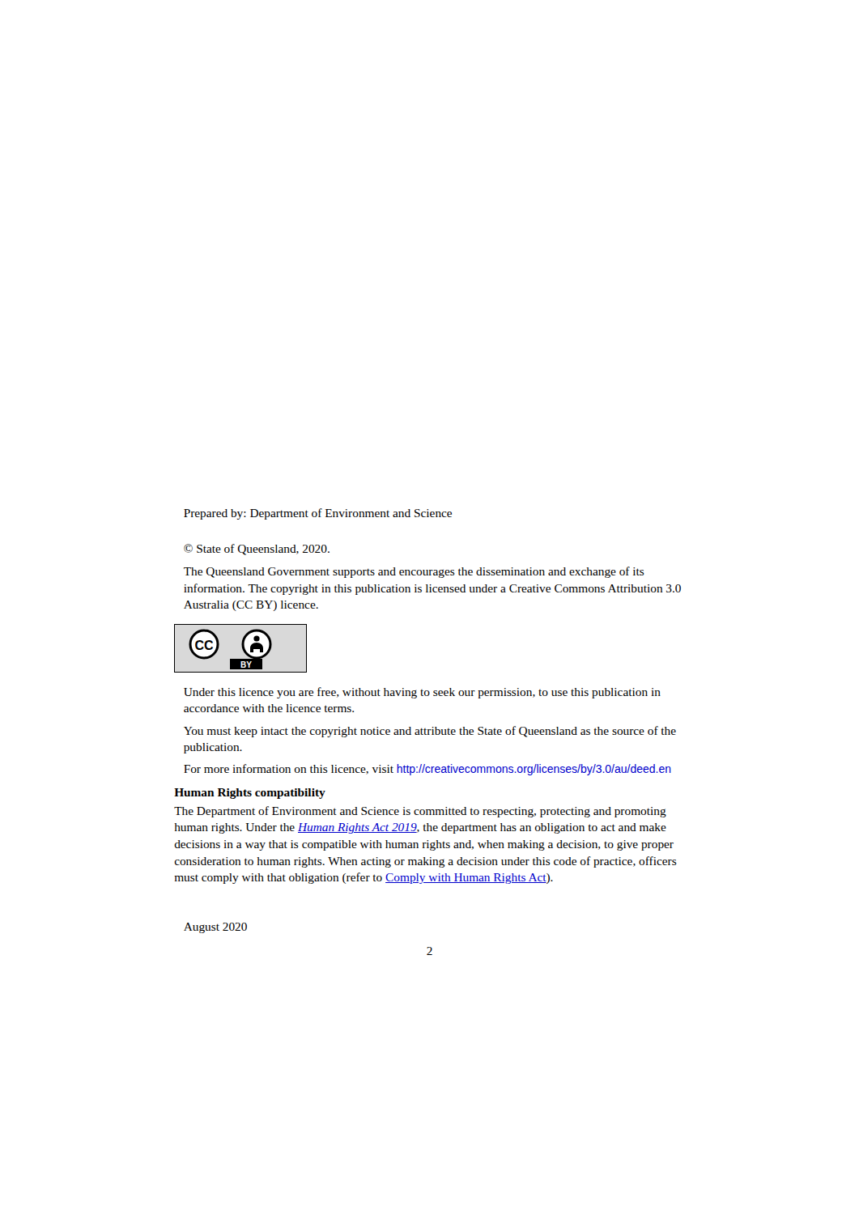Prepared by: Department of Environment and Science
© State of Queensland, 2020.
The Queensland Government supports and encourages the dissemination and exchange of its information. The copyright in this publication is licensed under a Creative Commons Attribution 3.0 Australia (CC BY) licence.
CC BY
Under this licence you are free, without having to seek our permission, to use this publication in accordance with the licence terms.
You must keep intact the copyright notice and attribute the State of Queensland as the source of the publication.
For more information on this licence, visit http://creativecommons.org/licenses/by/3.0/au/deed.en
Human Rights compatibility
The Department of Environment and Science is committed to respecting, protecting and promoting human rights. Under the Human Rights Act 2019, the department has an obligation to act and make decisions in a way that is compatible with human rights and, when making a decision, to give proper consideration to human rights. When acting or making a decision under this code of practice, officers must comply with that obligation (refer to Comply with Human Rights Act).
August 2020
2